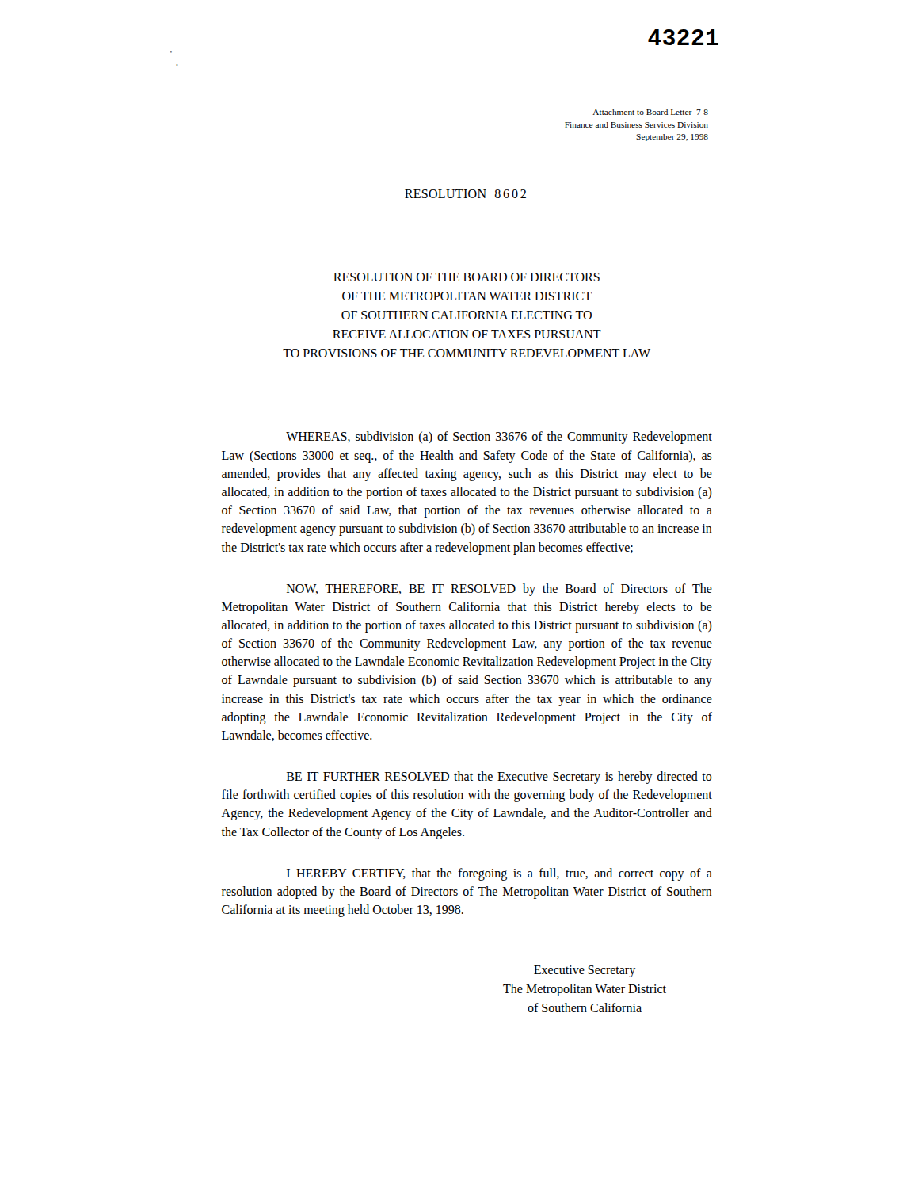43221
•
•
Attachment to Board Letter 7-8
Finance and Business Services Division
September 29, 1998
RESOLUTION 8602
RESOLUTION OF THE BOARD OF DIRECTORS
OF THE METROPOLITAN WATER DISTRICT
OF SOUTHERN CALIFORNIA ELECTING TO
RECEIVE ALLOCATION OF TAXES PURSUANT
TO PROVISIONS OF THE COMMUNITY REDEVELOPMENT LAW
WHEREAS, subdivision (a) of Section 33676 of the Community Redevelopment Law (Sections 33000 et seq., of the Health and Safety Code of the State of California), as amended, provides that any affected taxing agency, such as this District may elect to be allocated, in addition to the portion of taxes allocated to the District pursuant to subdivision (a) of Section 33670 of said Law, that portion of the tax revenues otherwise allocated to a redevelopment agency pursuant to subdivision (b) of Section 33670 attributable to an increase in the District's tax rate which occurs after a redevelopment plan becomes effective;
NOW, THEREFORE, BE IT RESOLVED by the Board of Directors of The Metropolitan Water District of Southern California that this District hereby elects to be allocated, in addition to the portion of taxes allocated to this District pursuant to subdivision (a) of Section 33670 of the Community Redevelopment Law, any portion of the tax revenue otherwise allocated to the Lawndale Economic Revitalization Redevelopment Project in the City of Lawndale pursuant to subdivision (b) of said Section 33670 which is attributable to any increase in this District's tax rate which occurs after the tax year in which the ordinance adopting the Lawndale Economic Revitalization Redevelopment Project in the City of Lawndale, becomes effective.
BE IT FURTHER RESOLVED that the Executive Secretary is hereby directed to file forthwith certified copies of this resolution with the governing body of the Redevelopment Agency, the Redevelopment Agency of the City of Lawndale, and the Auditor-Controller and the Tax Collector of the County of Los Angeles.
I HEREBY CERTIFY, that the foregoing is a full, true, and correct copy of a resolution adopted by the Board of Directors of The Metropolitan Water District of Southern California at its meeting held October 13, 1998.
Executive Secretary
The Metropolitan Water District
of Southern California